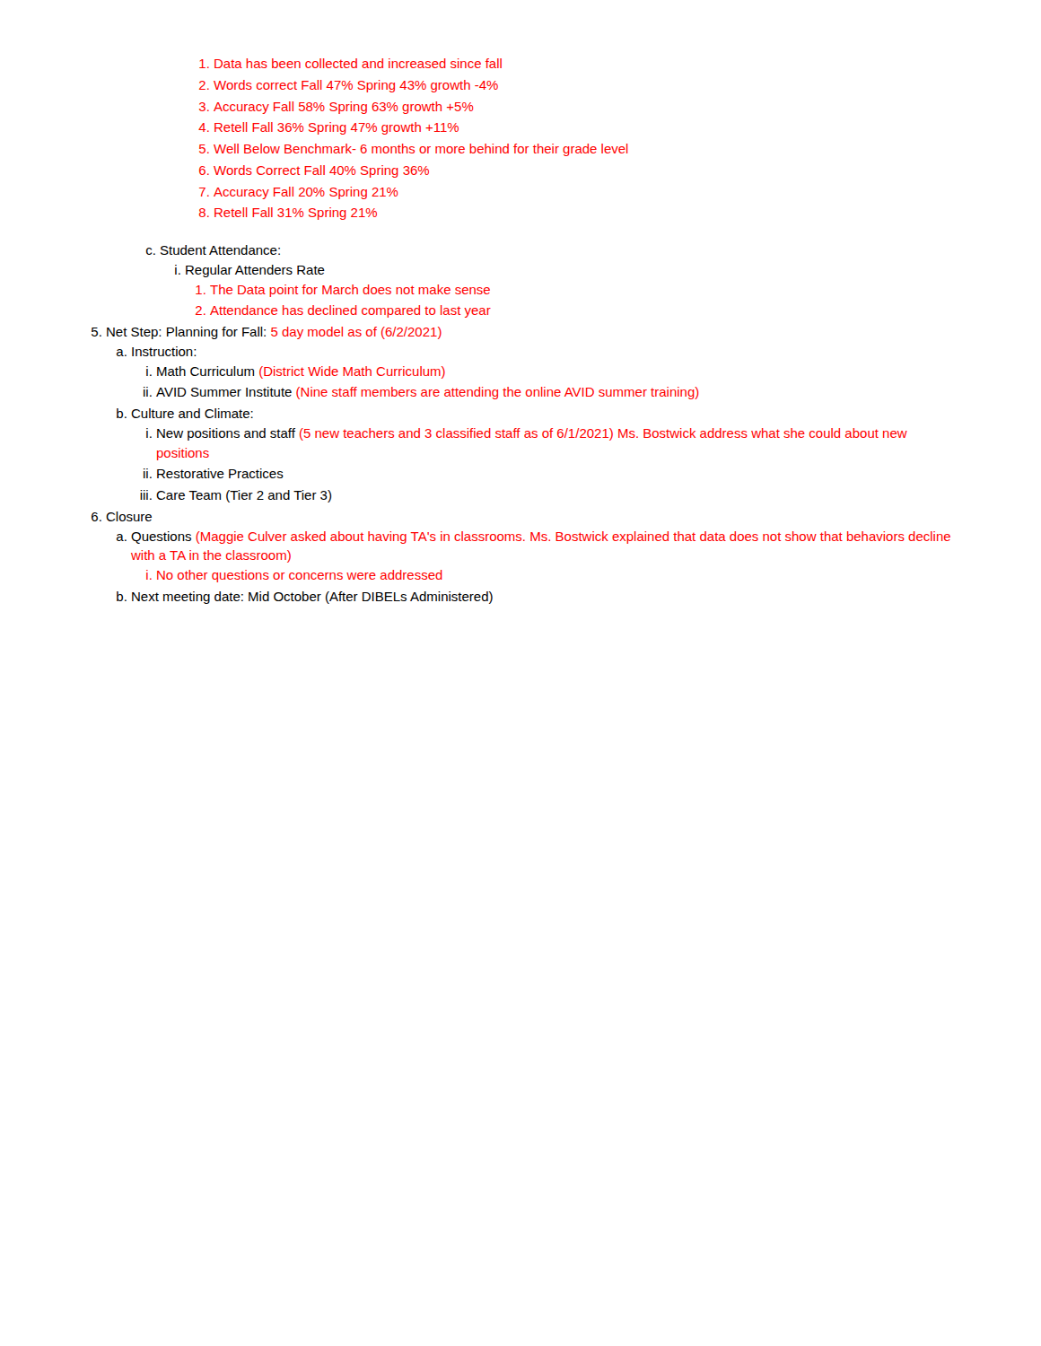Data has been collected and increased since fall
Words correct Fall 47% Spring 43% growth -4%
Accuracy Fall 58% Spring 63% growth +5%
Retell Fall 36% Spring 47% growth +11%
Well Below Benchmark- 6 months or more behind for their grade level
Words Correct Fall 40% Spring 36%
Accuracy Fall 20% Spring 21%
Retell Fall 31% Spring 21%
Student Attendance:
Regular Attenders Rate
The Data point for March does not make sense
Attendance has declined compared to last year
Net Step: Planning for Fall: 5 day model as of (6/2/2021)
Instruction:
Math Curriculum (District Wide Math Curriculum)
AVID Summer Institute (Nine staff members are attending the online AVID summer training)
Culture and Climate:
New positions and staff (5 new teachers and 3 classified staff as of 6/1/2021) Ms. Bostwick address what she could about new positions
Restorative Practices
Care Team (Tier 2 and Tier 3)
Closure
Questions (Maggie Culver asked about having TA's in classrooms. Ms. Bostwick explained that data does not show that behaviors decline with a TA in the classroom)
No other questions or concerns were addressed
Next meeting date: Mid October (After DIBELs Administered)